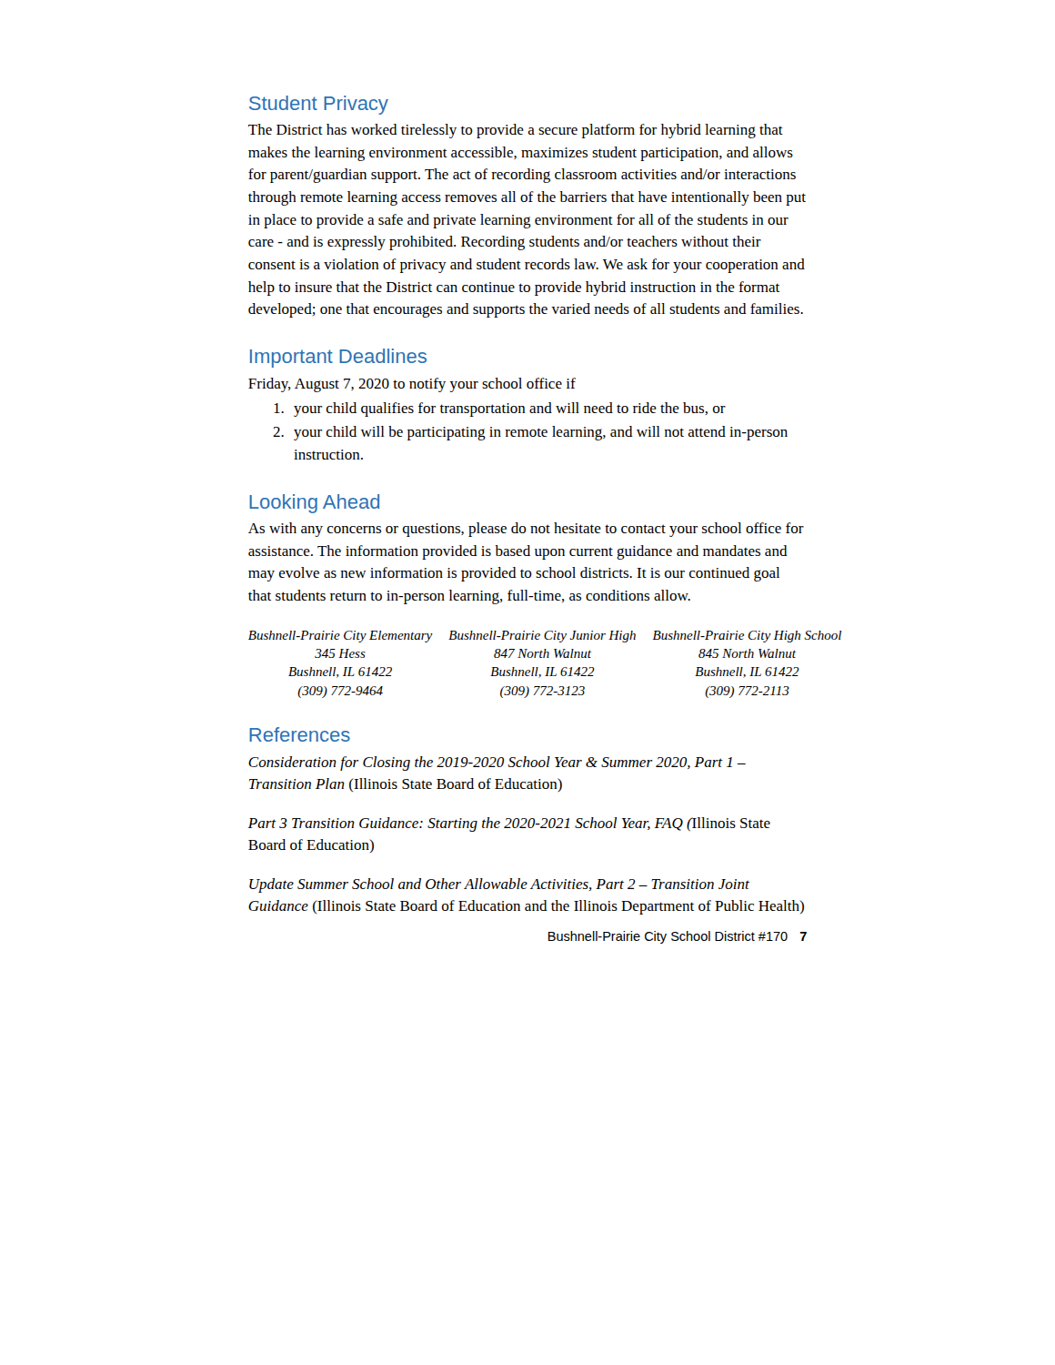Student Privacy
The District has worked tirelessly to provide a secure platform for hybrid learning that makes the learning environment accessible, maximizes student participation, and allows for parent/guardian support. The act of recording classroom activities and/or interactions through remote learning access removes all of the barriers that have intentionally been put in place to provide a safe and private learning environment for all of the students in our care - and is expressly prohibited. Recording students and/or teachers without their consent is a violation of privacy and student records law. We ask for your cooperation and help to insure that the District can continue to provide hybrid instruction in the format developed; one that encourages and supports the varied needs of all students and families.
Important Deadlines
Friday, August 7, 2020 to notify your school office if
your child qualifies for transportation and will need to ride the bus, or
your child will be participating in remote learning, and will not attend in-person instruction.
Looking Ahead
As with any concerns or questions, please do not hesitate to contact your school office for assistance. The information provided is based upon current guidance and mandates and may evolve as new information is provided to school districts. It is our continued goal that students return to in-person learning, full-time, as conditions allow.
Bushnell-Prairie City Elementary
345 Hess
Bushnell, IL 61422
(309) 772-9464
Bushnell-Prairie City Junior High
847 North Walnut
Bushnell, IL 61422
(309) 772-3123
Bushnell-Prairie City High School
845 North Walnut
Bushnell, IL 61422
(309) 772-2113
References
Consideration for Closing the 2019-2020 School Year & Summer 2020, Part 1 – Transition Plan (Illinois State Board of Education)
Part 3 Transition Guidance: Starting the 2020-2021 School Year, FAQ (Illinois State Board of Education)
Update Summer School and Other Allowable Activities, Part 2 – Transition Joint Guidance (Illinois State Board of Education and the Illinois Department of Public Health)
Bushnell-Prairie City School District #1707